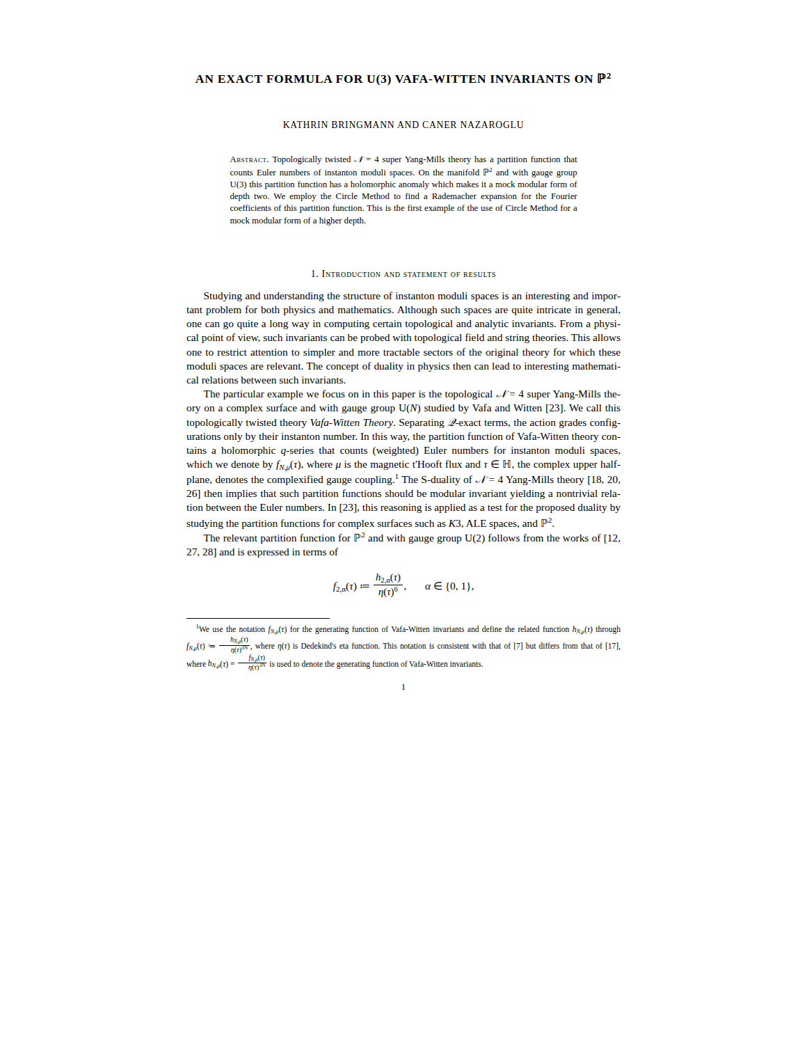AN EXACT FORMULA FOR U(3) VAFA-WITTEN INVARIANTS ON ℙ2
KATHRIN BRINGMANN AND CANER NAZAROGLU
Abstract. Topologically twisted 𝒩 = 4 super Yang-Mills theory has a partition function that counts Euler numbers of instanton moduli spaces. On the manifold ℙ2 and with gauge group U(3) this partition function has a holomorphic anomaly which makes it a mock modular form of depth two. We employ the Circle Method to find a Rademacher expansion for the Fourier coefficients of this partition function. This is the first example of the use of Circle Method for a mock modular form of a higher depth.
1. Introduction and statement of results
Studying and understanding the structure of instanton moduli spaces is an interesting and important problem for both physics and mathematics. Although such spaces are quite intricate in general, one can go quite a long way in computing certain topological and analytic invariants. From a physical point of view, such invariants can be probed with topological field and string theories. This allows one to restrict attention to simpler and more tractable sectors of the original theory for which these moduli spaces are relevant. The concept of duality in physics then can lead to interesting mathematical relations between such invariants.
The particular example we focus on in this paper is the topological 𝒩 = 4 super Yang-Mills theory on a complex surface and with gauge group U(N) studied by Vafa and Witten [23]. We call this topologically twisted theory Vafa-Witten Theory. Separating 𝒬-exact terms, the action grades configurations only by their instanton number. In this way, the partition function of Vafa-Witten theory contains a holomorphic q-series that counts (weighted) Euler numbers for instanton moduli spaces, which we denote by fN,μ(τ), where μ is the magnetic t'Hooft flux and τ ∈ ℍ, the complex upper half-plane, denotes the complexified gauge coupling.1 The S-duality of 𝒩 = 4 Yang-Mills theory [18, 20, 26] then implies that such partition functions should be modular invariant yielding a nontrivial relation between the Euler numbers. In [23], this reasoning is applied as a test for the proposed duality by studying the partition functions for complex surfaces such as K3, ALE spaces, and ℙ2.
The relevant partition function for ℙ2 and with gauge group U(2) follows from the works of [12, 27, 28] and is expressed in terms of
f 2,α(τ) ≔ h 2,α(τ) η(τ)6, α ∈ {0, 1},
1We use the notation fN,μ(τ) for the generating function of Vafa-Witten invariants and define the related function hN,μ(τ) through fN,μ(τ) ≔ hN,μ(τ) η(τ)3N, where η(τ) is Dedekind's eta function. This notation is consistent with that of [7] but differs from that of [17], where hN,μ(τ) = fN,μ(τ) η(τ)3N is used to denote the generating function of Vafa-Witten invariants.
1